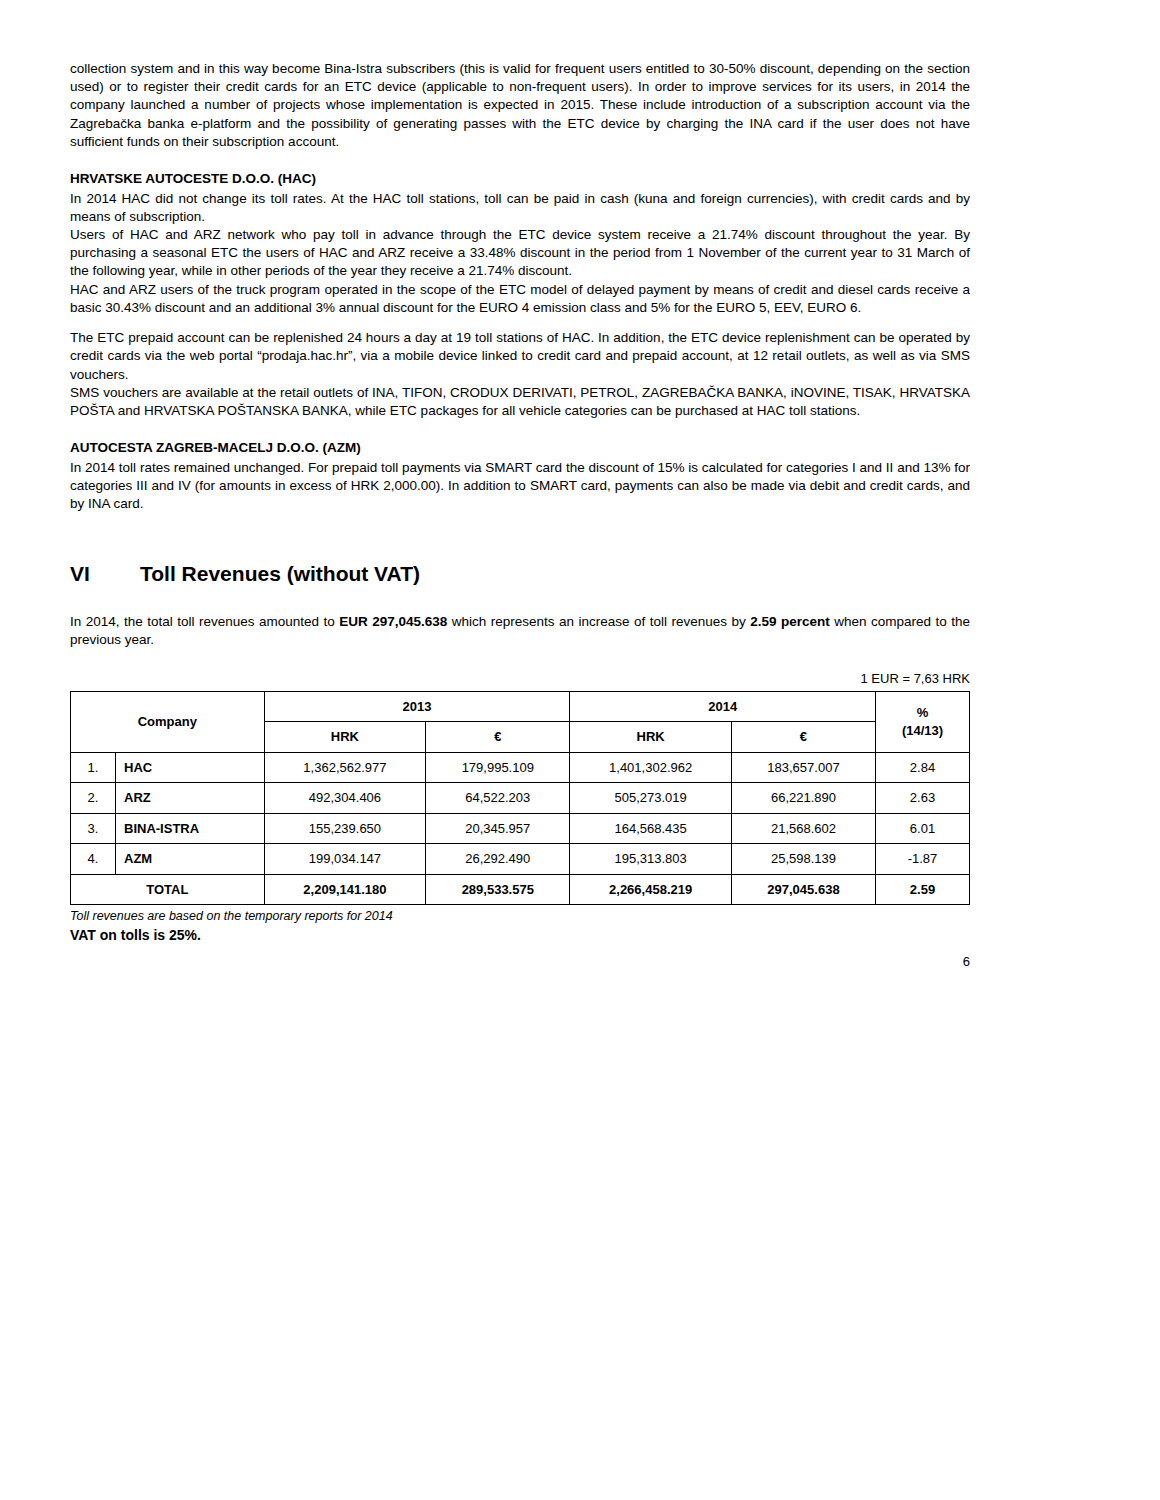collection system and in this way become Bina-Istra subscribers (this is valid for frequent users entitled to 30-50% discount, depending on the section used) or to register their credit cards for an ETC device (applicable to non-frequent users). In order to improve services for its users, in 2014 the company launched a number of projects whose implementation is expected in 2015. These include introduction of a subscription account via the Zagrebačka banka e-platform and the possibility of generating passes with the ETC device by charging the INA card if the user does not have sufficient funds on their subscription account.
Hrvatske autoceste d.o.o. (HAC)
In 2014 HAC did not change its toll rates. At the HAC toll stations, toll can be paid in cash (kuna and foreign currencies), with credit cards and by means of subscription.
Users of HAC and ARZ network who pay toll in advance through the ETC device system receive a 21.74% discount throughout the year. By purchasing a seasonal ETC the users of HAC and ARZ receive a 33.48% discount in the period from 1 November of the current year to 31 March of the following year, while in other periods of the year they receive a 21.74% discount.
HAC and ARZ users of the truck program operated in the scope of the ETC model of delayed payment by means of credit and diesel cards receive a basic 30.43% discount and an additional 3% annual discount for the EURO 4 emission class and 5% for the EURO 5, EEV, EURO 6.
The ETC prepaid account can be replenished 24 hours a day at 19 toll stations of HAC. In addition, the ETC device replenishment can be operated by credit cards via the web portal “prodaja.hac.hr”, via a mobile device linked to credit card and prepaid account, at 12 retail outlets, as well as via SMS vouchers.
SMS vouchers are available at the retail outlets of INA, TIFON, CRODUX DERIVATI, PETROL, ZAGREBAČKA BANKA, iNOVINE, TISAK, HRVATSKA POŠTA and HRVATSKA POŠTANSKA BANKA, while ETC packages for all vehicle categories can be purchased at HAC toll stations.
Autocesta Zagreb-Macelj d.o.o. (AZM)
In 2014 toll rates remained unchanged. For prepaid toll payments via SMART card the discount of 15% is calculated for categories I and II and 13% for categories III and IV (for amounts in excess of HRK 2,000.00). In addition to SMART card, payments can also be made via debit and credit cards, and by INA card.
VIToll Revenues (without VAT)
In 2014, the total toll revenues amounted to EUR 297,045.638 which represents an increase of toll revenues by 2.59 percent when compared to the previous year.
1 EUR = 7,63 HRK
| Company | 2013 | 2014 | % (14/13) |
| --- | --- | --- | --- |
| HRK | € | HRK | € |
| 1. | HAC | 1,362,562.977 | 179,995.109 | 1,401,302.962 | 183,657.007 | 2.84 |
| 2. | ARZ | 492,304.406 | 64,522.203 | 505,273.019 | 66,221.890 | 2.63 |
| 3. | BINA-ISTRA | 155,239.650 | 20,345.957 | 164,568.435 | 21,568.602 | 6.01 |
| 4. | AZM | 199,034.147 | 26,292.490 | 195,313.803 | 25,598.139 | -1.87 |
| TOTAL | 2,209,141.180 | 289,533.575 | 2,266,458.219 | 297,045.638 | 2.59 |
Toll revenues are based on the temporary reports for 2014
VAT on tolls is 25%.
6